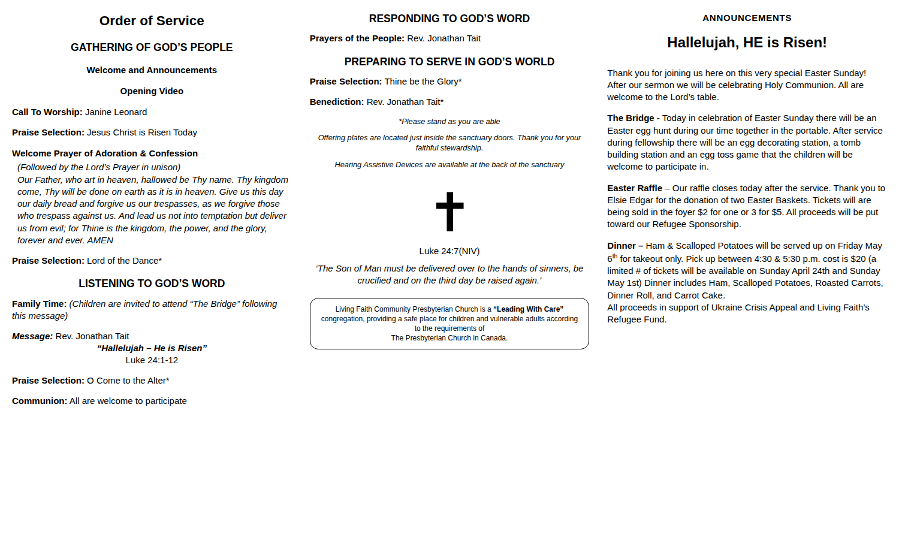Order of Service
GATHERING OF GOD’S PEOPLE
Welcome and Announcements
Opening Video
Call To Worship: Janine Leonard
Praise Selection: Jesus Christ is Risen Today
Welcome Prayer of Adoration & Confession
(Followed by the Lord’s Prayer in unison)
Our Father, who art in heaven, hallowed be Thy name. Thy kingdom come, Thy will be done on earth as it is in heaven. Give us this day our daily bread and forgive us our trespasses, as we forgive those who trespass against us. And lead us not into temptation but deliver us from evil; for Thine is the kingdom, the power, and the glory, forever and ever. AMEN
Praise Selection: Lord of the Dance*
LISTENING TO GOD’S WORD
Family Time: (Children are invited to attend “The Bridge” following this message)
Message: Rev. Jonathan Tait
“Hallelujah – He is Risen”
Luke 24:1-12
Praise Selection: O Come to the Alter*
Communion: All are welcome to participate
RESPONDING TO GOD’S WORD
Prayers of the People: Rev. Jonathan Tait
PREPARING TO SERVE IN GOD’S WORLD
Praise Selection: Thine be the Glory*
Benediction: Rev. Jonathan Tait*
*Please stand as you are able
Offering plates are located just inside the sanctuary doors. Thank you for your faithful stewardship.
Hearing Assistive Devices are available at the back of the sanctuary
✝
Luke 24:7(NIV)
‘The Son of Man must be delivered over to the hands of sinners, be crucified and on the third day be raised again.’
Living Faith Community Presbyterian Church is a “Leading With Care” congregation, providing a safe place for children and vulnerable adults according to the requirements of
The Presbyterian Church in Canada.
ANNOUNCEMENTS
Hallelujah, HE is Risen!
Thank you for joining us here on this very special Easter Sunday! After our sermon we will be celebrating Holy Communion. All are welcome to the Lord’s table.
The Bridge - Today in celebration of Easter Sunday there will be an Easter egg hunt during our time together in the portable. After service during fellowship there will be an egg decorating station, a tomb building station and an egg toss game that the children will be welcome to participate in.
Easter Raffle – Our raffle closes today after the service. Thank you to Elsie Edgar for the donation of two Easter Baskets. Tickets will are being sold in the foyer $2 for one or 3 for $5. All proceeds will be put toward our Refugee Sponsorship.
Dinner – Ham & Scalloped Potatoes will be served up on Friday May 6th for takeout only. Pick up between 4:30 & 5:30 p.m. cost is $20 (a limited # of tickets will be available on Sunday April 24th and Sunday May 1st) Dinner includes Ham, Scalloped Potatoes, Roasted Carrots, Dinner Roll, and Carrot Cake.
All proceeds in support of Ukraine Crisis Appeal and Living Faith’s Refugee Fund.